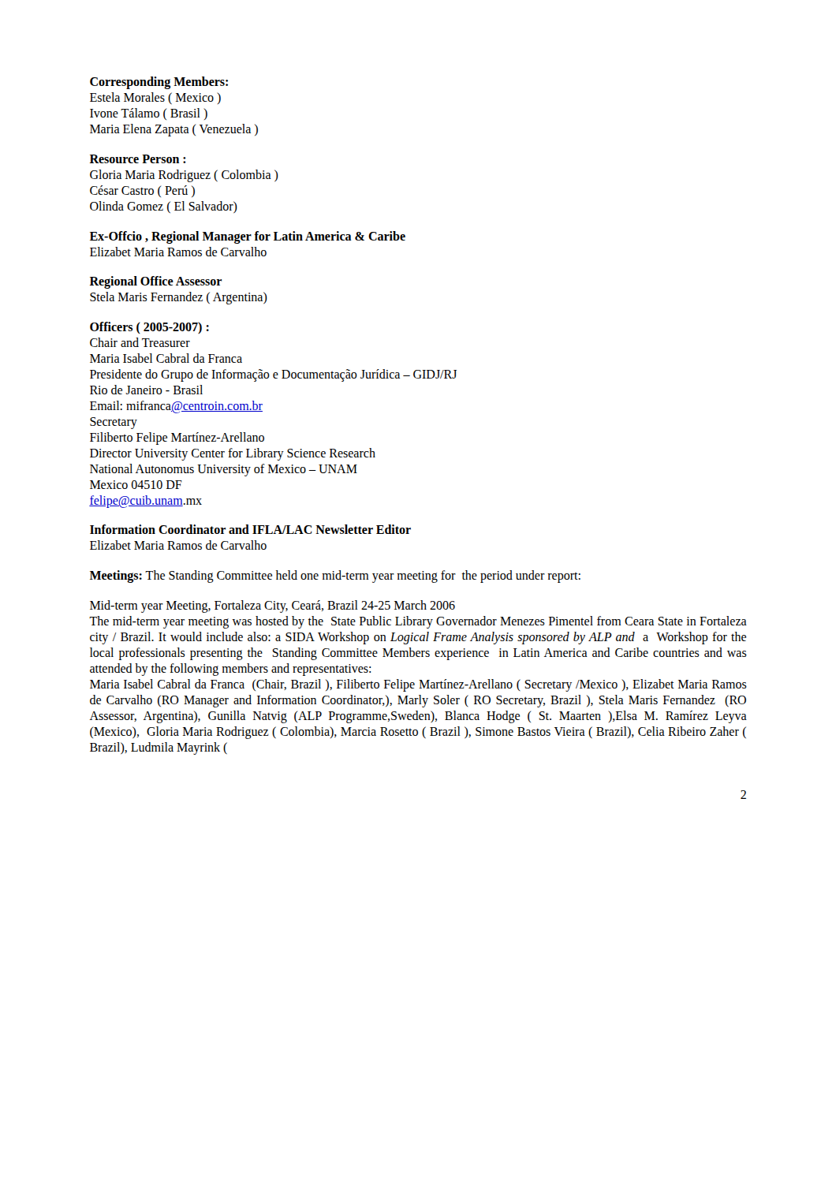Corresponding Members:
Estela Morales ( Mexico )
Ivone Tálamo ( Brasil )
Maria Elena Zapata ( Venezuela )
Resource Person :
Gloria Maria Rodriguez ( Colombia )
César Castro ( Perú )
Olinda Gomez ( El Salvador)
Ex-Offcio , Regional Manager for Latin America & Caribe
Elizabet Maria Ramos de Carvalho
Regional Office Assessor
Stela Maris Fernandez ( Argentina)
Officers ( 2005-2007) :
Chair and Treasurer
Maria Isabel Cabral da Franca
Presidente do Grupo de Informação e Documentação Jurídica – GIDJ/RJ
Rio de Janeiro - Brasil
Email: mifranca@centroin.com.br
Secretary
Filiberto Felipe Martínez-Arellano
Director University Center for Library Science Research
National Autonomus University of Mexico – UNAM
Mexico 04510 DF
felipe@cuib.unam.mx
Information Coordinator and IFLA/LAC Newsletter Editor
Elizabet Maria Ramos de Carvalho
Meetings: The Standing Committee held one mid-term year meeting for the period under report:
Mid-term year Meeting, Fortaleza City, Ceará, Brazil 24-25 March 2006
The mid-term year meeting was hosted by the State Public Library Governador Menezes Pimentel from Ceara State in Fortaleza city / Brazil. It would include also: a SIDA Workshop on Logical Frame Analysis sponsored by ALP and a Workshop for the local professionals presenting the Standing Committee Members experience in Latin America and Caribe countries and was attended by the following members and representatives:
Maria Isabel Cabral da Franca (Chair, Brazil ), Filiberto Felipe Martínez-Arellano ( Secretary /Mexico ), Elizabet Maria Ramos de Carvalho (RO Manager and Information Coordinator,), Marly Soler ( RO Secretary, Brazil ), Stela Maris Fernandez (RO Assessor, Argentina), Gunilla Natvig (ALP Programme,Sweden), Blanca Hodge ( St. Maarten ),Elsa M. Ramírez Leyva (Mexico), Gloria Maria Rodriguez ( Colombia), Marcia Rosetto ( Brazil ), Simone Bastos Vieira ( Brazil), Celia Ribeiro Zaher ( Brazil), Ludmila Mayrink (
2